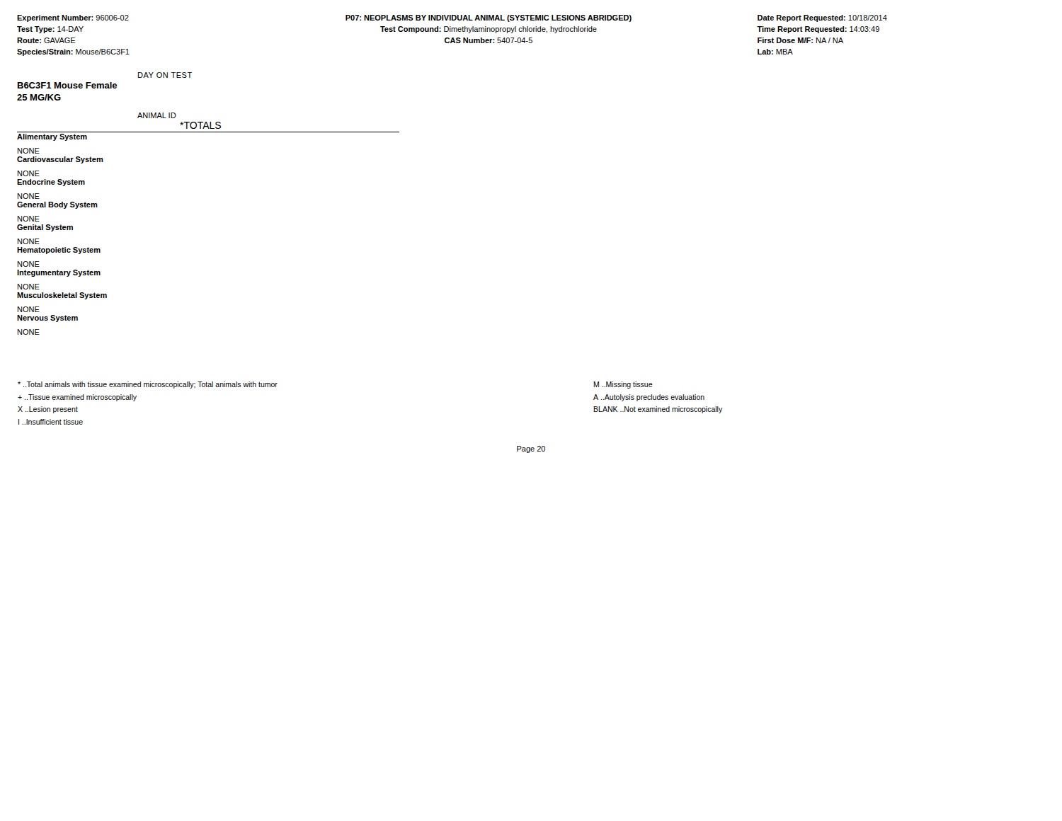| Experiment Number: 96006-02 | P07: NEOPLASMS BY INDIVIDUAL ANIMAL (SYSTEMIC LESIONS ABRIDGED) | Date Report Requested: 10/18/2014 |
| Test Type: 14-DAY | Test Compound: Dimethylaminopropyl chloride, hydrochloride | Time Report Requested: 14:03:49 |
| Route: GAVAGE | CAS Number: 5407-04-5 | First Dose M/F: NA / NA |
| Species/Strain: Mouse/B6C3F1 | | Lab: MBA |
DAY ON TEST
B6C3F1 Mouse Female
25 MG/KG
ANIMAL ID
*TOTALS
Alimentary System
NONE
Cardiovascular System
NONE
Endocrine System
NONE
General Body System
NONE
Genital System
NONE
Hematopoietic System
NONE
Integumentary System
NONE
Musculoskeletal System
NONE
Nervous System
NONE
| * ..Total animals with tissue examined microscopically; Total animals with tumor | M ..Missing tissue |
| + ..Tissue examined microscopically | A ..Autolysis precludes evaluation |
| X ..Lesion present | BLANK ..Not examined microscopically |
| I ..Insufficient tissue | |
Page 20